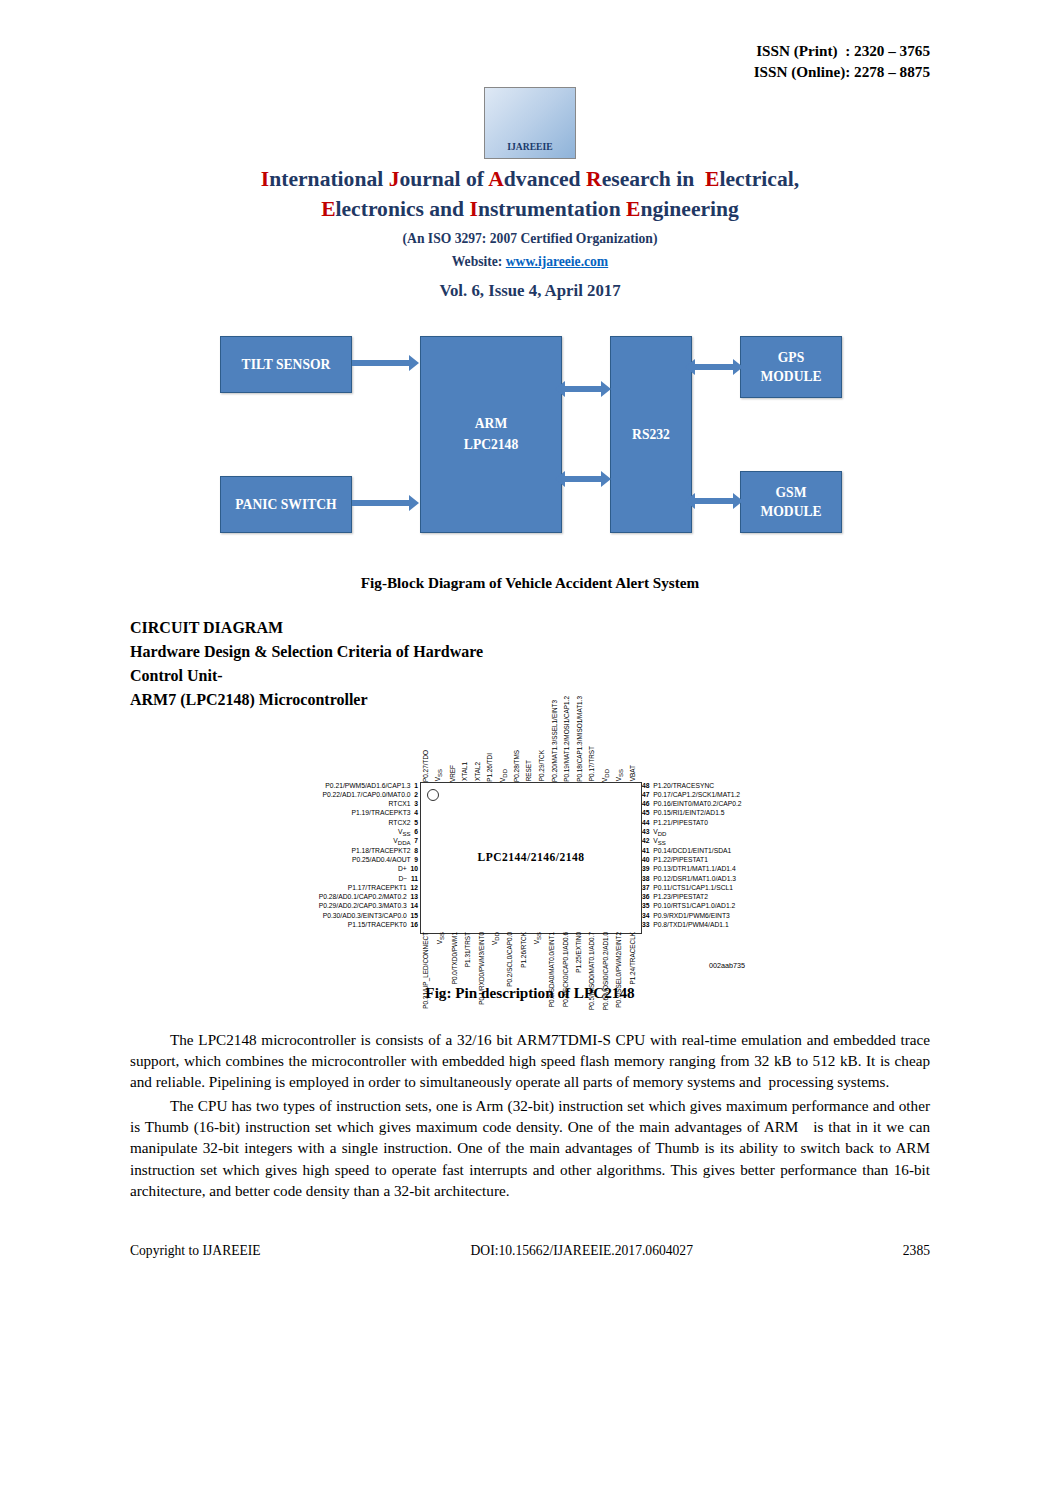ISSN (Print) : 2320 – 3765
ISSN (Online): 2278 – 8875
International Journal of Advanced Research in Electrical,
Electronics and Instrumentation Engineering
(An ISO 3297: 2007 Certified Organization)
Website: www.ijareeie.com
Vol. 6, Issue 4, April 2017
TILT SENSOR
PANIC SWITCH
ARM LPC2148
RS232
GPS MODULE
GSM MODULE
Fig-Block Diagram of Vehicle Accident Alert System
CIRCUIT DIAGRAM
Hardware Design & Selection Criteria of Hardware
Control Unit-
ARM7 (LPC2148) Microcontroller
P0.27/TDO VSS VREF XTAL1 XTAL2 P1.26/TDI VDD P0.28/TMS RESET P0.29/TCK P0.20/MAT1.3/SSEL1/EINT3 P0.19/MAT1.2/MOSI1/CAP1.2 P0.18/CAP1.3/MISO1/MAT1.3 P0.17/TRST VDD VSS VBAT
P0.21/PWM5/AD1.6/CAP1.3 1
P0.22/AD1.7/CAP0.0/MAT0.0 2
RTCX1 3
P1.19/TRACEPKT3 4
RTCX2 5
VSS 6
VDDA 7
P1.18/TRACEPKT2 8
P0.25/AD0.4/AOUT 9
D+ 10
D− 11
P1.17/TRACEPKT1 12
P0.28/AD0.1/CAP0.2/MAT0.2 13
P0.29/AD0.2/CAP0.3/MAT0.3 14
P0.30/AD0.3/EINT3/CAP0.0 15
P1.15/TRACEPKT0 16
48 P1.20/TRACESYNC
47 P0.17/CAP1.2/SCK1/MAT1.2
46 P0.16/EINT0/MAT0.2/CAP0.2
45 P0.15/RI1/EINT2/AD1.5
44 P1.21/PIPESTAT0
43 VDD
42 VSS
41 P0.14/DCD1/EINT1/SDA1
40 P1.22/PIPESTAT1
39 P0.13/DTR1/MAT1.1/AD1.4
38 P0.12/DSR1/MAT1.0/AD1.3
37 P0.11/CTS1/CAP1.1/SCL1
36 P1.23/PIPESTAT2
35 P0.10/RTS1/CAP1.0/AD1.2
34 P0.9/RXD1/PWM6/EINT3
33 P0.8/TXD1/PWM4/AD1.1
LPC2144/2146/2148
P0.31/UP_LED/CONNECT VSS P0.0/TXD0/PWM1 P1.31/TRST P0.1/RXD0/PWM3/EINT0 VDD P0.2/SCL0/CAP0.0 P1.26/RTCK VSS P0.3/SDA0/MAT0.0/EINT1 P0.4/SCK0/CAP0.1/AD0.6 P1.25/EXTIN0 P0.5/MISO0/MAT0.1/AD0.7 P0.6/MOSI0/CAP0.2/AD1.0 P0.7/SSEL0/PWM2/EINT2 P1.24/TRACECLK
002aab735
Fig: Pin description of LPC2148
The LPC2148 microcontroller is consists of a 32/16 bit ARM7TDMI-S CPU with real-time emulation and embedded trace support, which combines the microcontroller with embedded high speed flash memory ranging from 32 kB to 512 kB. It is cheap and reliable. Pipelining is employed in order to simultaneously operate all parts of memory systems and processing systems.
The CPU has two types of instruction sets, one is Arm (32-bit) instruction set which gives maximum performance and other is Thumb (16-bit) instruction set which gives maximum code density. One of the main advantages of ARM is that in it we can manipulate 32-bit integers with a single instruction. One of the main advantages of Thumb is its ability to switch back to ARM instruction set which gives high speed to operate fast interrupts and other algorithms. This gives better performance than 16-bit architecture, and better code density than a 32-bit architecture.
Copyright to IJAREEIE DOI:10.15662/IJAREEIE.2017.0604027 2385